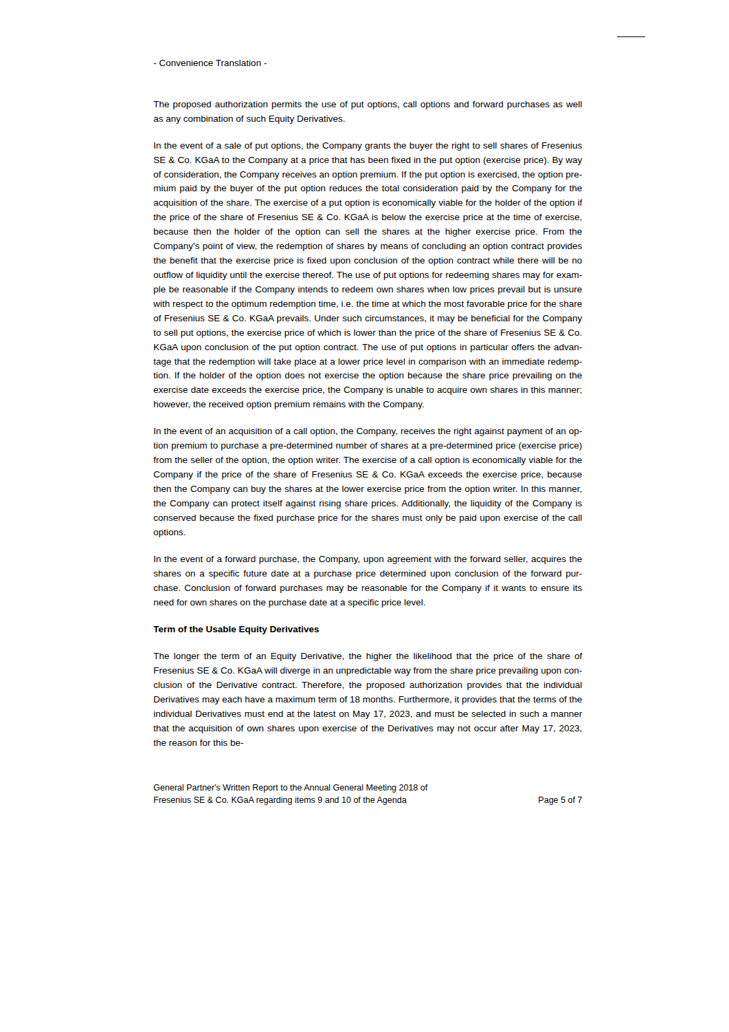- Convenience Translation -
The proposed authorization permits the use of put options, call options and forward purchases as well as any combination of such Equity Derivatives.
In the event of a sale of put options, the Company grants the buyer the right to sell shares of Fresenius SE & Co. KGaA to the Company at a price that has been fixed in the put option (exercise price). By way of consideration, the Company receives an option premium. If the put option is exercised, the option premium paid by the buyer of the put option reduces the total consideration paid by the Company for the acquisition of the share. The exercise of a put option is economically viable for the holder of the option if the price of the share of Fresenius SE & Co. KGaA is below the exercise price at the time of exercise, because then the holder of the option can sell the shares at the higher exercise price. From the Company's point of view, the redemption of shares by means of concluding an option contract provides the benefit that the exercise price is fixed upon conclusion of the option contract while there will be no outflow of liquidity until the exercise thereof. The use of put options for redeeming shares may for example be reasonable if the Company intends to redeem own shares when low prices prevail but is unsure with respect to the optimum redemption time, i.e. the time at which the most favorable price for the share of Fresenius SE & Co. KGaA prevails. Under such circumstances, it may be beneficial for the Company to sell put options, the exercise price of which is lower than the price of the share of Fresenius SE & Co. KGaA upon conclusion of the put option contract. The use of put options in particular offers the advantage that the redemption will take place at a lower price level in comparison with an immediate redemption. If the holder of the option does not exercise the option because the share price prevailing on the exercise date exceeds the exercise price, the Company is unable to acquire own shares in this manner; however, the received option premium remains with the Company.
In the event of an acquisition of a call option, the Company, receives the right against payment of an option premium to purchase a pre-determined number of shares at a pre-determined price (exercise price) from the seller of the option, the option writer. The exercise of a call option is economically viable for the Company if the price of the share of Fresenius SE & Co. KGaA exceeds the exercise price, because then the Company can buy the shares at the lower exercise price from the option writer. In this manner, the Company can protect itself against rising share prices. Additionally, the liquidity of the Company is conserved because the fixed purchase price for the shares must only be paid upon exercise of the call options.
In the event of a forward purchase, the Company, upon agreement with the forward seller, acquires the shares on a specific future date at a purchase price determined upon conclusion of the forward purchase. Conclusion of forward purchases may be reasonable for the Company if it wants to ensure its need for own shares on the purchase date at a specific price level.
Term of the Usable Equity Derivatives
The longer the term of an Equity Derivative, the higher the likelihood that the price of the share of Fresenius SE & Co. KGaA will diverge in an unpredictable way from the share price prevailing upon conclusion of the Derivative contract. Therefore, the proposed authorization provides that the individual Derivatives may each have a maximum term of 18 months. Furthermore, it provides that the terms of the individual Derivatives must end at the latest on May 17, 2023, and must be selected in such a manner that the acquisition of own shares upon exercise of the Derivatives may not occur after May 17, 2023, the reason for this be-
General Partner's Written Report to the Annual General Meeting 2018 of
Fresenius SE & Co. KGaA regarding items 9 and 10 of the Agenda
Page 5 of 7